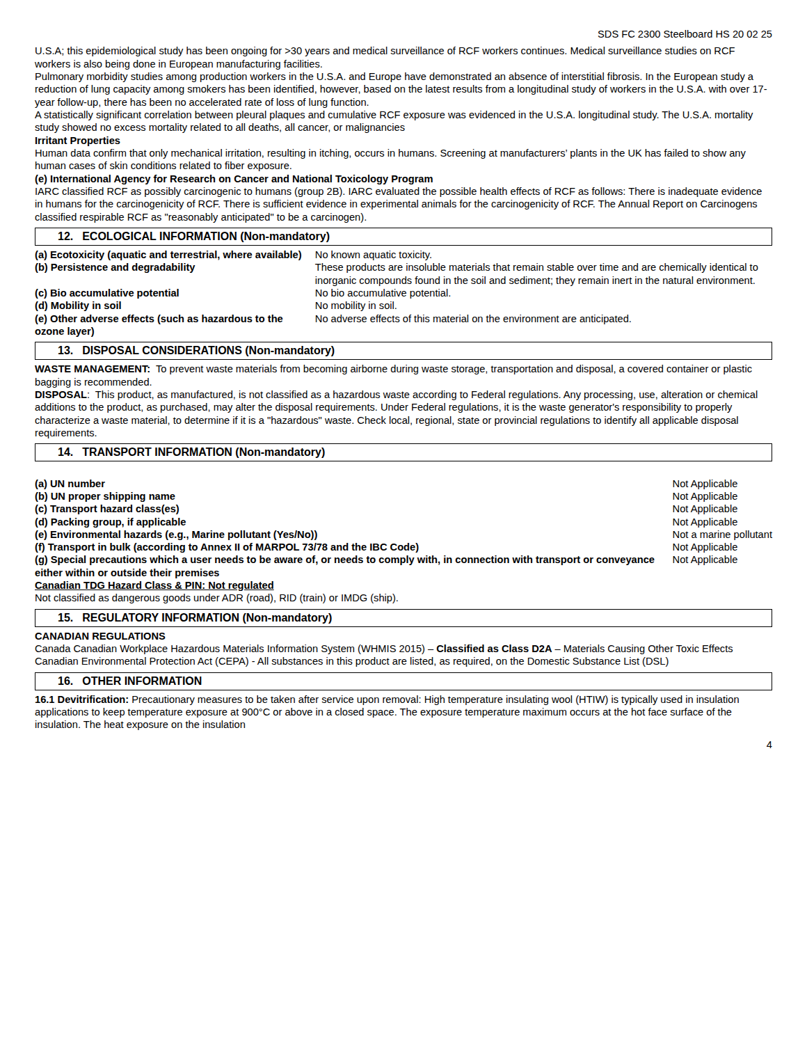SDS FC 2300 Steelboard HS 20 02 25
U.S.A; this epidemiological study has been ongoing for >30 years and medical surveillance of RCF workers continues. Medical surveillance studies on RCF workers is also being done in European manufacturing facilities.
Pulmonary morbidity studies among production workers in the U.S.A. and Europe have demonstrated an absence of interstitial fibrosis. In the European study a reduction of lung capacity among smokers has been identified, however, based on the latest results from a longitudinal study of workers in the U.S.A. with over 17-year follow-up, there has been no accelerated rate of loss of lung function.
A statistically significant correlation between pleural plaques and cumulative RCF exposure was evidenced in the U.S.A. longitudinal study. The U.S.A. mortality study showed no excess mortality related to all deaths, all cancer, or malignancies
Irritant Properties
Human data confirm that only mechanical irritation, resulting in itching, occurs in humans. Screening at manufacturers’ plants in the UK has failed to show any human cases of skin conditions related to fiber exposure.
(e) International Agency for Research on Cancer and National Toxicology Program
IARC classified RCF as possibly carcinogenic to humans (group 2B). IARC evaluated the possible health effects of RCF as follows: There is inadequate evidence in humans for the carcinogenicity of RCF. There is sufficient evidence in experimental animals for the carcinogenicity of RCF. The Annual Report on Carcinogens classified respirable RCF as "reasonably anticipated" to be a carcinogen).
12. ECOLOGICAL INFORMATION (Non-mandatory)
| (a) Ecotoxicity (aquatic and terrestrial, where available) | No known aquatic toxicity. |
| (b) Persistence and degradability | These products are insoluble materials that remain stable over time and are chemically identical to inorganic compounds found in the soil and sediment; they remain inert in the natural environment. |
| (c) Bio accumulative potential | No bio accumulative potential. |
| (d) Mobility in soil | No mobility in soil. |
| (e) Other adverse effects (such as hazardous to the ozone layer) | No adverse effects of this material on the environment are anticipated. |
13. DISPOSAL CONSIDERATIONS (Non-mandatory)
WASTE MANAGEMENT: To prevent waste materials from becoming airborne during waste storage, transportation and disposal, a covered container or plastic bagging is recommended.
DISPOSAL: This product, as manufactured, is not classified as a hazardous waste according to Federal regulations. Any processing, use, alteration or chemical additions to the product, as purchased, may alter the disposal requirements. Under Federal regulations, it is the waste generator's responsibility to properly characterize a waste material, to determine if it is a "hazardous" waste. Check local, regional, state or provincial regulations to identify all applicable disposal requirements.
14. TRANSPORT INFORMATION (Non-mandatory)
| (a) UN number | Not Applicable |
| (b) UN proper shipping name | Not Applicable |
| (c) Transport hazard class(es) | Not Applicable |
| (d) Packing group, if applicable | Not Applicable |
| (e) Environmental hazards (e.g., Marine pollutant (Yes/No)) | Not a marine pollutant |
| (f) Transport in bulk (according to Annex II of MARPOL 73/78 and the IBC Code) | Not Applicable |
| (g) Special precautions which a user needs to be aware of, or needs to comply with, in connection with transport or conveyance either within or outside their premises | Not Applicable |
Canadian TDG Hazard Class & PIN: Not regulated
Not classified as dangerous goods under ADR (road), RID (train) or IMDG (ship).
15. REGULATORY INFORMATION (Non-mandatory)
CANADIAN REGULATIONS
Canada Canadian Workplace Hazardous Materials Information System (WHMIS 2015) – Classified as Class D2A – Materials Causing Other Toxic Effects
Canadian Environmental Protection Act (CEPA) - All substances in this product are listed, as required, on the Domestic Substance List (DSL)
16. OTHER INFORMATION
16.1 Devitrification: Precautionary measures to be taken after service upon removal: High temperature insulating wool (HTIW) is typically used in insulation applications to keep temperature exposure at 900°C or above in a closed space. The exposure temperature maximum occurs at the hot face surface of the insulation. The heat exposure on the insulation
4